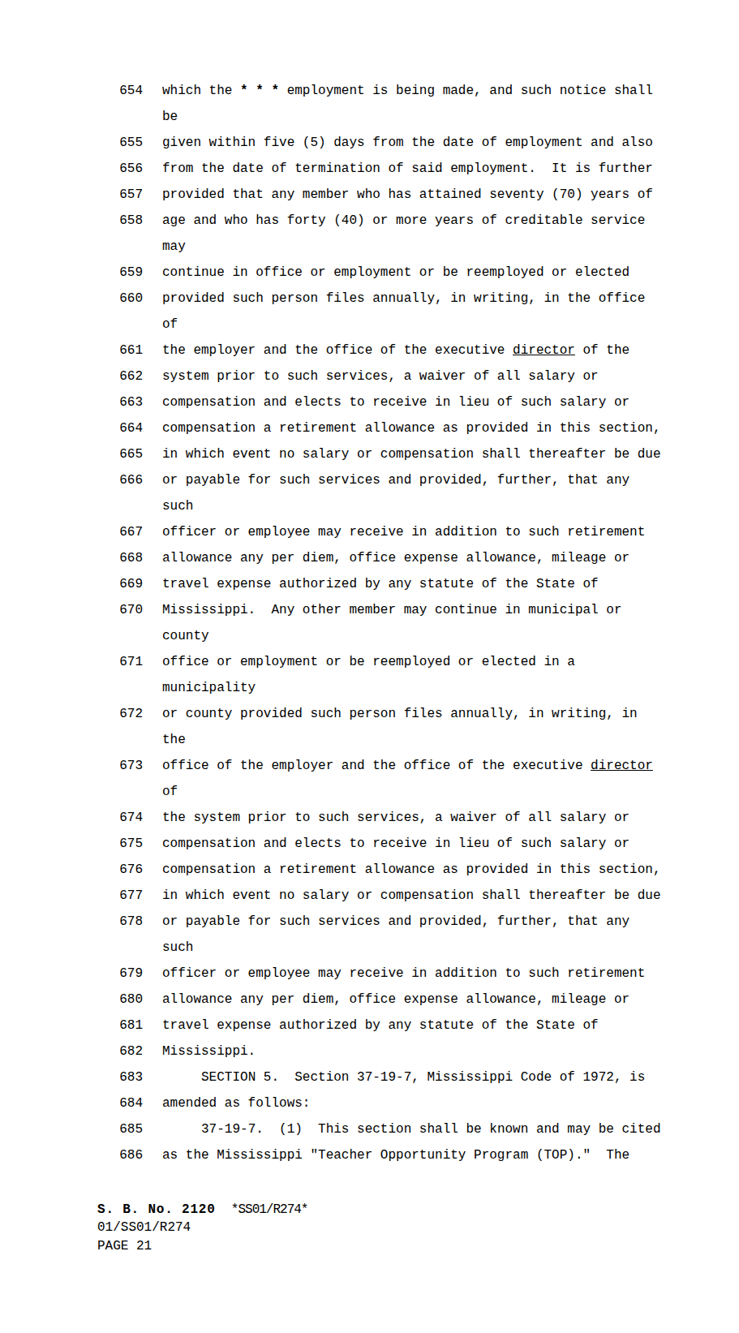654 which the * * * employment is being made, and such notice shall be
655 given within five (5) days from the date of employment and also
656 from the date of termination of said employment. It is further
657 provided that any member who has attained seventy (70) years of
658 age and who has forty (40) or more years of creditable service may
659 continue in office or employment or be reemployed or elected
660 provided such person files annually, in writing, in the office of
661 the employer and the office of the executive director of the
662 system prior to such services, a waiver of all salary or
663 compensation and elects to receive in lieu of such salary or
664 compensation a retirement allowance as provided in this section,
665 in which event no salary or compensation shall thereafter be due
666 or payable for such services and provided, further, that any such
667 officer or employee may receive in addition to such retirement
668 allowance any per diem, office expense allowance, mileage or
669 travel expense authorized by any statute of the State of
670 Mississippi. Any other member may continue in municipal or county
671 office or employment or be reemployed or elected in a municipality
672 or county provided such person files annually, in writing, in the
673 office of the employer and the office of the executive director of
674 the system prior to such services, a waiver of all salary or
675 compensation and elects to receive in lieu of such salary or
676 compensation a retirement allowance as provided in this section,
677 in which event no salary or compensation shall thereafter be due
678 or payable for such services and provided, further, that any such
679 officer or employee may receive in addition to such retirement
680 allowance any per diem, office expense allowance, mileage or
681 travel expense authorized by any statute of the State of
682 Mississippi.
683 SECTION 5. Section 37-19-7, Mississippi Code of 1972, is
684 amended as follows:
685 37-19-7. (1) This section shall be known and may be cited
686 as the Mississippi "Teacher Opportunity Program (TOP)." The
S. B. No. 2120 *SS01/R274*
01/SS01/R274
PAGE 21